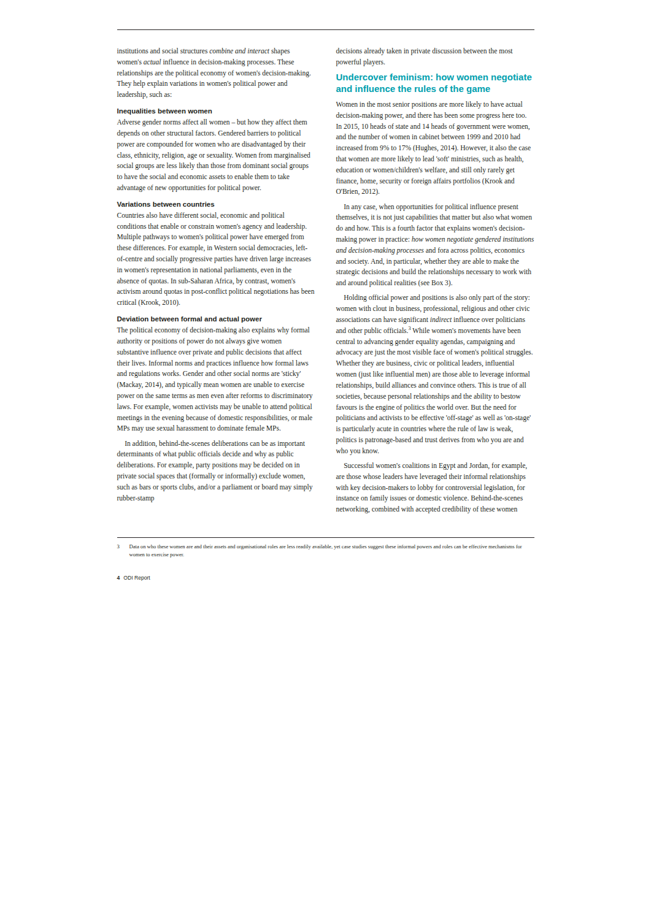institutions and social structures combine and interact shapes women's actual influence in decision-making processes. These relationships are the political economy of women's decision-making. They help explain variations in women's political power and leadership, such as:
Inequalities between women
Adverse gender norms affect all women – but how they affect them depends on other structural factors. Gendered barriers to political power are compounded for women who are disadvantaged by their class, ethnicity, religion, age or sexuality. Women from marginalised social groups are less likely than those from dominant social groups to have the social and economic assets to enable them to take advantage of new opportunities for political power.
Variations between countries
Countries also have different social, economic and political conditions that enable or constrain women's agency and leadership. Multiple pathways to women's political power have emerged from these differences. For example, in Western social democracies, left-of-centre and socially progressive parties have driven large increases in women's representation in national parliaments, even in the absence of quotas. In sub-Saharan Africa, by contrast, women's activism around quotas in post-conflict political negotiations has been critical (Krook, 2010).
Deviation between formal and actual power
The political economy of decision-making also explains why formal authority or positions of power do not always give women substantive influence over private and public decisions that affect their lives. Informal norms and practices influence how formal laws and regulations works. Gender and other social norms are 'sticky' (Mackay, 2014), and typically mean women are unable to exercise power on the same terms as men even after reforms to discriminatory laws. For example, women activists may be unable to attend political meetings in the evening because of domestic responsibilities, or male MPs may use sexual harassment to dominate female MPs.
In addition, behind-the-scenes deliberations can be as important determinants of what public officials decide and why as public deliberations. For example, party positions may be decided on in private social spaces that (formally or informally) exclude women, such as bars or sports clubs, and/or a parliament or board may simply rubber-stamp
decisions already taken in private discussion between the most powerful players.
Undercover feminism: how women negotiate and influence the rules of the game
Women in the most senior positions are more likely to have actual decision-making power, and there has been some progress here too. In 2015, 10 heads of state and 14 heads of government were women, and the number of women in cabinet between 1999 and 2010 had increased from 9% to 17% (Hughes, 2014). However, it also the case that women are more likely to lead 'soft' ministries, such as health, education or women/children's welfare, and still only rarely get finance, home, security or foreign affairs portfolios (Krook and O'Brien, 2012).
In any case, when opportunities for political influence present themselves, it is not just capabilities that matter but also what women do and how. This is a fourth factor that explains women's decision-making power in practice: how women negotiate gendered institutions and decision-making processes and fora across politics, economics and society. And, in particular, whether they are able to make the strategic decisions and build the relationships necessary to work with and around political realities (see Box 3).
Holding official power and positions is also only part of the story: women with clout in business, professional, religious and other civic associations can have significant indirect influence over politicians and other public officials.3 While women's movements have been central to advancing gender equality agendas, campaigning and advocacy are just the most visible face of women's political struggles. Whether they are business, civic or political leaders, influential women (just like influential men) are those able to leverage informal relationships, build alliances and convince others. This is true of all societies, because personal relationships and the ability to bestow favours is the engine of politics the world over. But the need for politicians and activists to be effective 'off-stage' as well as 'on-stage' is particularly acute in countries where the rule of law is weak, politics is patronage-based and trust derives from who you are and who you know.
Successful women's coalitions in Egypt and Jordan, for example, are those whose leaders have leveraged their informal relationships with key decision-makers to lobby for controversial legislation, for instance on family issues or domestic violence. Behind-the-scenes networking, combined with accepted credibility of these women
3
Data on who these women are and their assets and organisational roles are less readily available, yet case studies suggest these informal powers and roles can be effective mechanisms for women to exercise power.
4 ODI Report